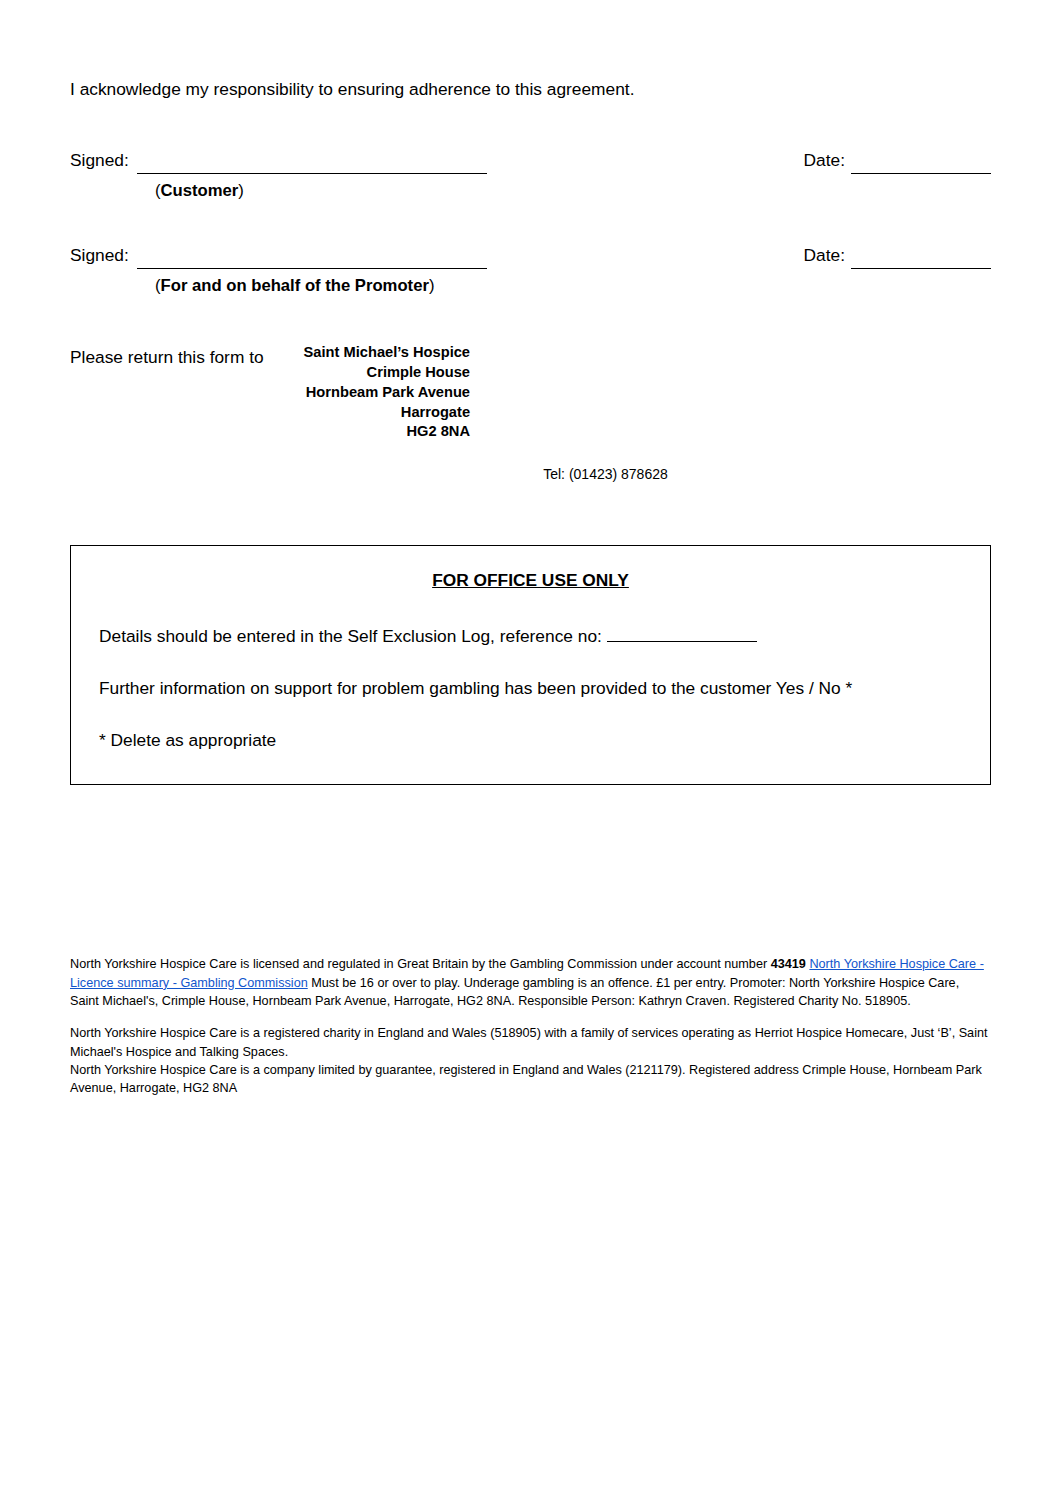I acknowledge my responsibility to ensuring adherence to this agreement.
Signed:
Date:
(Customer)
Signed:
Date:
(For and on behalf of the Promoter)
Please return this form to
Saint Michael’s Hospice
Crimple House
Hornbeam Park Avenue
Harrogate
HG2 8NA
Tel: (01423) 878628
FOR OFFICE USE ONLY
Details should be entered in the Self Exclusion Log, reference no:
Further information on support for problem gambling has been provided to the customer Yes / No *
* Delete as appropriate
North Yorkshire Hospice Care is licensed and regulated in Great Britain by the Gambling Commission under account number 43419 North Yorkshire Hospice Care - Licence summary - Gambling Commission Must be 16 or over to play. Underage gambling is an offence. £1 per entry. Promoter: North Yorkshire Hospice Care, Saint Michael's, Crimple House, Hornbeam Park Avenue, Harrogate, HG2 8NA. Responsible Person: Kathryn Craven. Registered Charity No. 518905.
North Yorkshire Hospice Care is a registered charity in England and Wales (518905) with a family of services operating as Herriot Hospice Homecare, Just ‘B’, Saint Michael's Hospice and Talking Spaces.
North Yorkshire Hospice Care is a company limited by guarantee, registered in England and Wales (2121179). Registered address Crimple House, Hornbeam Park Avenue, Harrogate, HG2 8NA